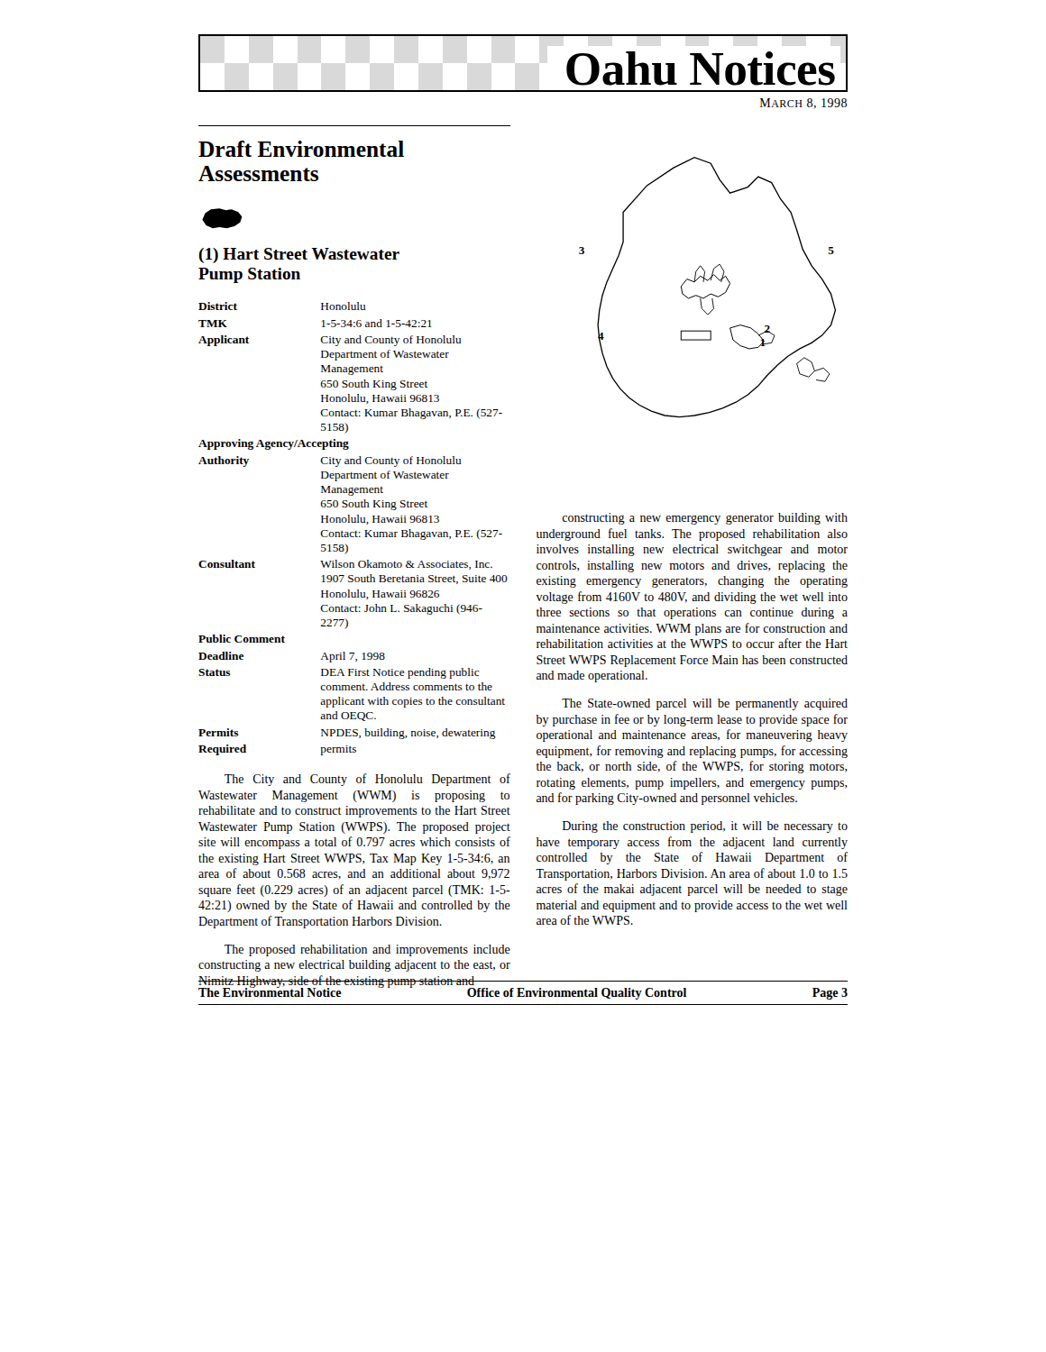Oahu Notices
MARCH 8, 1998
Draft Environmental Assessments
(1) Hart Street Wastewater
Pump Station
| District | Honolulu |
| TMK | 1-5-34:6 and 1-5-42:21 |
| Applicant | City and County of Honolulu Department of Wastewater Management 650 South King Street Honolulu, Hawaii 96813 Contact: Kumar Bhagavan, P.E. (527-5158) |
| Approving Agency/Accepting |
| Authority | City and County of Honolulu Department of Wastewater Management 650 South King Street Honolulu, Hawaii 96813 Contact: Kumar Bhagavan, P.E. (527-5158) |
| Consultant | Wilson Okamoto & Associates, Inc. 1907 South Beretania Street, Suite 400 Honolulu, Hawaii 96826 Contact: John L. Sakaguchi (946-2277) |
| Public Comment |
| Deadline | April 7, 1998 |
| Status | DEA First Notice pending public comment. Address comments to the applicant with copies to the consultant and OEQC. |
| Permits | NPDES, building, noise, dewatering |
| Required | permits |
The City and County of Honolulu Department of Wastewater Management (WWM) is proposing to rehabilitate and to construct improvements to the Hart Street Wastewater Pump Station (WWPS). The proposed project site will encompass a total of 0.797 acres which consists of the existing Hart Street WWPS, Tax Map Key 1-5-34:6, an area of about 0.568 acres, and an additional about 9,972 square feet (0.229 acres) of an adjacent parcel (TMK: 1-5-42:21) owned by the State of Hawaii and controlled by the Department of Transportation Harbors Division.
The proposed rehabilitation and improvements include constructing a new electrical building adjacent to the east, or Nimitz Highway, side of the existing pump station and
3 5 4 2 1
constructing a new emergency generator building with underground fuel tanks. The proposed rehabilitation also involves installing new electrical switchgear and motor controls, installing new motors and drives, replacing the existing emergency generators, changing the operating voltage from 4160V to 480V, and dividing the wet well into three sections so that operations can continue during a maintenance activities. WWM plans are for construction and rehabilitation activities at the WWPS to occur after the Hart Street WWPS Replacement Force Main has been constructed and made operational.
The State-owned parcel will be permanently acquired by purchase in fee or by long-term lease to provide space for operational and maintenance areas, for maneuvering heavy equipment, for removing and replacing pumps, for accessing the back, or north side, of the WWPS, for storing motors, rotating elements, pump impellers, and emergency pumps, and for parking City-owned and personnel vehicles.
During the construction period, it will be necessary to have temporary access from the adjacent land currently controlled by the State of Hawaii Department of Transportation, Harbors Division. An area of about 1.0 to 1.5 acres of the makai adjacent parcel will be needed to stage material and equipment and to provide access to the wet well area of the WWPS.
The Environmental Notice Office of Environmental Quality Control Page 3